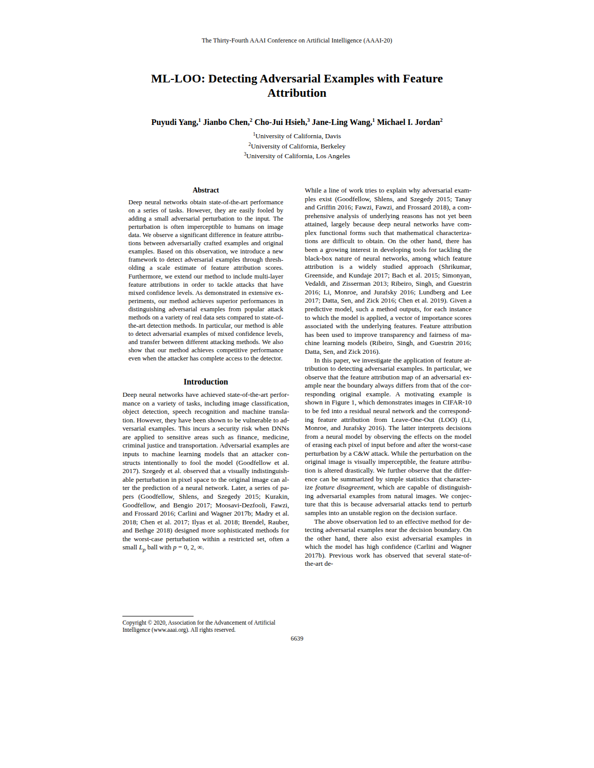The Thirty-Fourth AAAI Conference on Artificial Intelligence (AAAI-20)
ML-LOO: Detecting Adversarial Examples with Feature Attribution
Puyudi Yang,1 Jianbo Chen,2 Cho-Jui Hsieh,3 Jane-Ling Wang,1 Michael I. Jordan2
1University of California, Davis
2University of California, Berkeley
3University of California, Los Angeles
Abstract
Deep neural networks obtain state-of-the-art performance on a series of tasks. However, they are easily fooled by adding a small adversarial perturbation to the input. The perturbation is often imperceptible to humans on image data. We observe a significant difference in feature attributions between adversarially crafted examples and original examples. Based on this observation, we introduce a new framework to detect adversarial examples through thresholding a scale estimate of feature attribution scores. Furthermore, we extend our method to include multi-layer feature attributions in order to tackle attacks that have mixed confidence levels. As demonstrated in extensive experiments, our method achieves superior performances in distinguishing adversarial examples from popular attack methods on a variety of real data sets compared to state-of-the-art detection methods. In particular, our method is able to detect adversarial examples of mixed confidence levels, and transfer between different attacking methods. We also show that our method achieves competitive performance even when the attacker has complete access to the detector.
Introduction
Deep neural networks have achieved state-of-the-art performance on a variety of tasks, including image classification, object detection, speech recognition and machine translation. However, they have been shown to be vulnerable to adversarial examples. This incurs a security risk when DNNs are applied to sensitive areas such as finance, medicine, criminal justice and transportation. Adversarial examples are inputs to machine learning models that an attacker constructs intentionally to fool the model (Goodfellow et al. 2017). Szegedy et al. observed that a visually indistinguishable perturbation in pixel space to the original image can alter the prediction of a neural network. Later, a series of papers (Goodfellow, Shlens, and Szegedy 2015; Kurakin, Goodfellow, and Bengio 2017; Moosavi-Dezfooli, Fawzi, and Frossard 2016; Carlini and Wagner 2017b; Madry et al. 2018; Chen et al. 2017; Ilyas et al. 2018; Brendel, Rauber, and Bethge 2018) designed more sophisticated methods for the worst-case perturbation within a restricted set, often a small Lp ball with p = 0, 2, ∞.
Copyright © 2020, Association for the Advancement of Artificial Intelligence (www.aaai.org). All rights reserved.
While a line of work tries to explain why adversarial examples exist (Goodfellow, Shlens, and Szegedy 2015; Tanay and Griffin 2016; Fawzi, Fawzi, and Frossard 2018), a comprehensive analysis of underlying reasons has not yet been attained, largely because deep neural networks have complex functional forms such that mathematical characterizations are difficult to obtain. On the other hand, there has been a growing interest in developing tools for tackling the black-box nature of neural networks, among which feature attribution is a widely studied approach (Shrikumar, Greenside, and Kundaje 2017; Bach et al. 2015; Simonyan, Vedaldi, and Zisserman 2013; Ribeiro, Singh, and Guestrin 2016; Li, Monroe, and Jurafsky 2016; Lundberg and Lee 2017; Datta, Sen, and Zick 2016; Chen et al. 2019). Given a predictive model, such a method outputs, for each instance to which the model is applied, a vector of importance scores associated with the underlying features. Feature attribution has been used to improve transparency and fairness of machine learning models (Ribeiro, Singh, and Guestrin 2016; Datta, Sen, and Zick 2016).
In this paper, we investigate the application of feature attribution to detecting adversarial examples. In particular, we observe that the feature attribution map of an adversarial example near the boundary always differs from that of the corresponding original example. A motivating example is shown in Figure 1, which demonstrates images in CIFAR-10 to be fed into a residual neural network and the corresponding feature attribution from Leave-One-Out (LOO) (Li, Monroe, and Jurafsky 2016). The latter interprets decisions from a neural model by observing the effects on the model of erasing each pixel of input before and after the worst-case perturbation by a C&W attack. While the perturbation on the original image is visually imperceptible, the feature attribution is altered drastically. We further observe that the difference can be summarized by simple statistics that characterize feature disagreement, which are capable of distinguishing adversarial examples from natural images. We conjecture that this is because adversarial attacks tend to perturb samples into an unstable region on the decision surface.
The above observation led to an effective method for detecting adversarial examples near the decision boundary. On the other hand, there also exist adversarial examples in which the model has high confidence (Carlini and Wagner 2017b). Previous work has observed that several state-of-the-art de-
6639